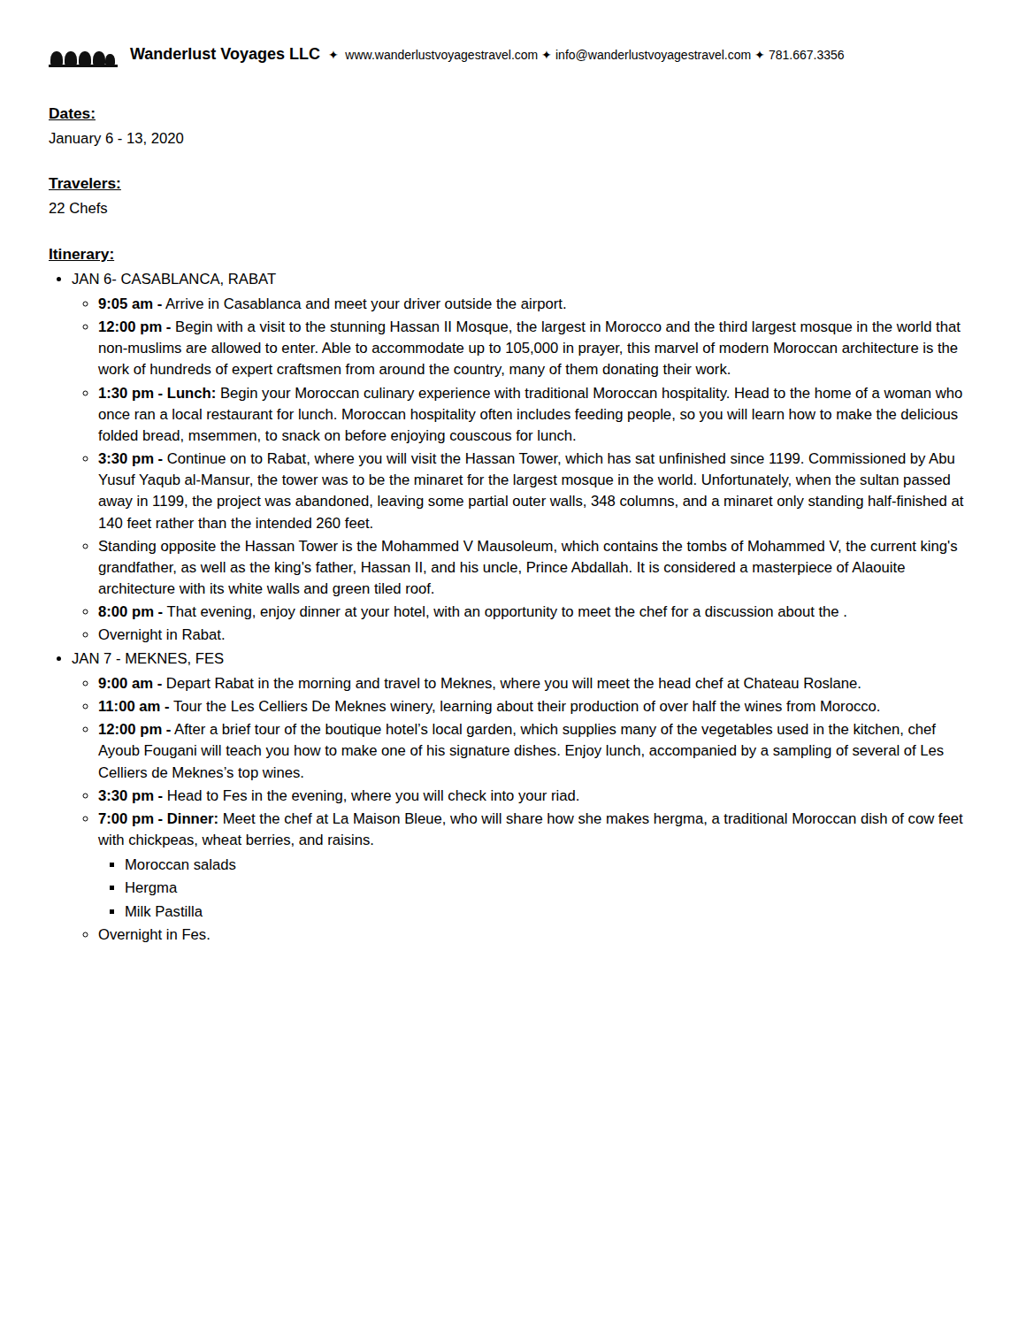Wanderlust Voyages LLC ✦ www.wanderlustvoyagestravel.com ✦ info@wanderlustvoyagestravel.com ✦ 781.667.3356
Dates:
January 6 - 13, 2020
Travelers:
22 Chefs
Itinerary:
JAN 6- CASABLANCA, RABAT
9:05 am - Arrive in Casablanca and meet your driver outside the airport.
12:00 pm - Begin with a visit to the stunning Hassan II Mosque, the largest in Morocco and the third largest mosque in the world that non-muslims are allowed to enter. Able to accommodate up to 105,000 in prayer, this marvel of modern Moroccan architecture is the work of hundreds of expert craftsmen from around the country, many of them donating their work.
1:30 pm - Lunch: Begin your Moroccan culinary experience with traditional Moroccan hospitality. Head to the home of a woman who once ran a local restaurant for lunch. Moroccan hospitality often includes feeding people, so you will learn how to make the delicious folded bread, msemmen, to snack on before enjoying couscous for lunch.
3:30 pm - Continue on to Rabat, where you will visit the Hassan Tower, which has sat unfinished since 1199. Commissioned by Abu Yusuf Yaqub al-Mansur, the tower was to be the minaret for the largest mosque in the world. Unfortunately, when the sultan passed away in 1199, the project was abandoned, leaving some partial outer walls, 348 columns, and a minaret only standing half-finished at 140 feet rather than the intended 260 feet.
Standing opposite the Hassan Tower is the Mohammed V Mausoleum, which contains the tombs of Mohammed V, the current king's grandfather, as well as the king's father, Hassan II, and his uncle, Prince Abdallah. It is considered a masterpiece of Alaouite architecture with its white walls and green tiled roof.
8:00 pm - That evening, enjoy dinner at your hotel, with an opportunity to meet the chef for a discussion about the .
Overnight in Rabat.
JAN 7 - MEKNES, FES
9:00 am - Depart Rabat in the morning and travel to Meknes, where you will meet the head chef at Chateau Roslane.
11:00 am - Tour the Les Celliers De Meknes winery, learning about their production of over half the wines from Morocco.
12:00 pm - After a brief tour of the boutique hotel’s local garden, which supplies many of the vegetables used in the kitchen, chef Ayoub Fougani will teach you how to make one of his signature dishes. Enjoy lunch, accompanied by a sampling of several of Les Celliers de Meknes’s top wines.
3:30 pm - Head to Fes in the evening, where you will check into your riad.
7:00 pm - Dinner: Meet the chef at La Maison Bleue, who will share how she makes hergma, a traditional Moroccan dish of cow feet with chickpeas, wheat berries, and raisins.
Moroccan salads
Hergma
Milk Pastilla
Overnight in Fes.